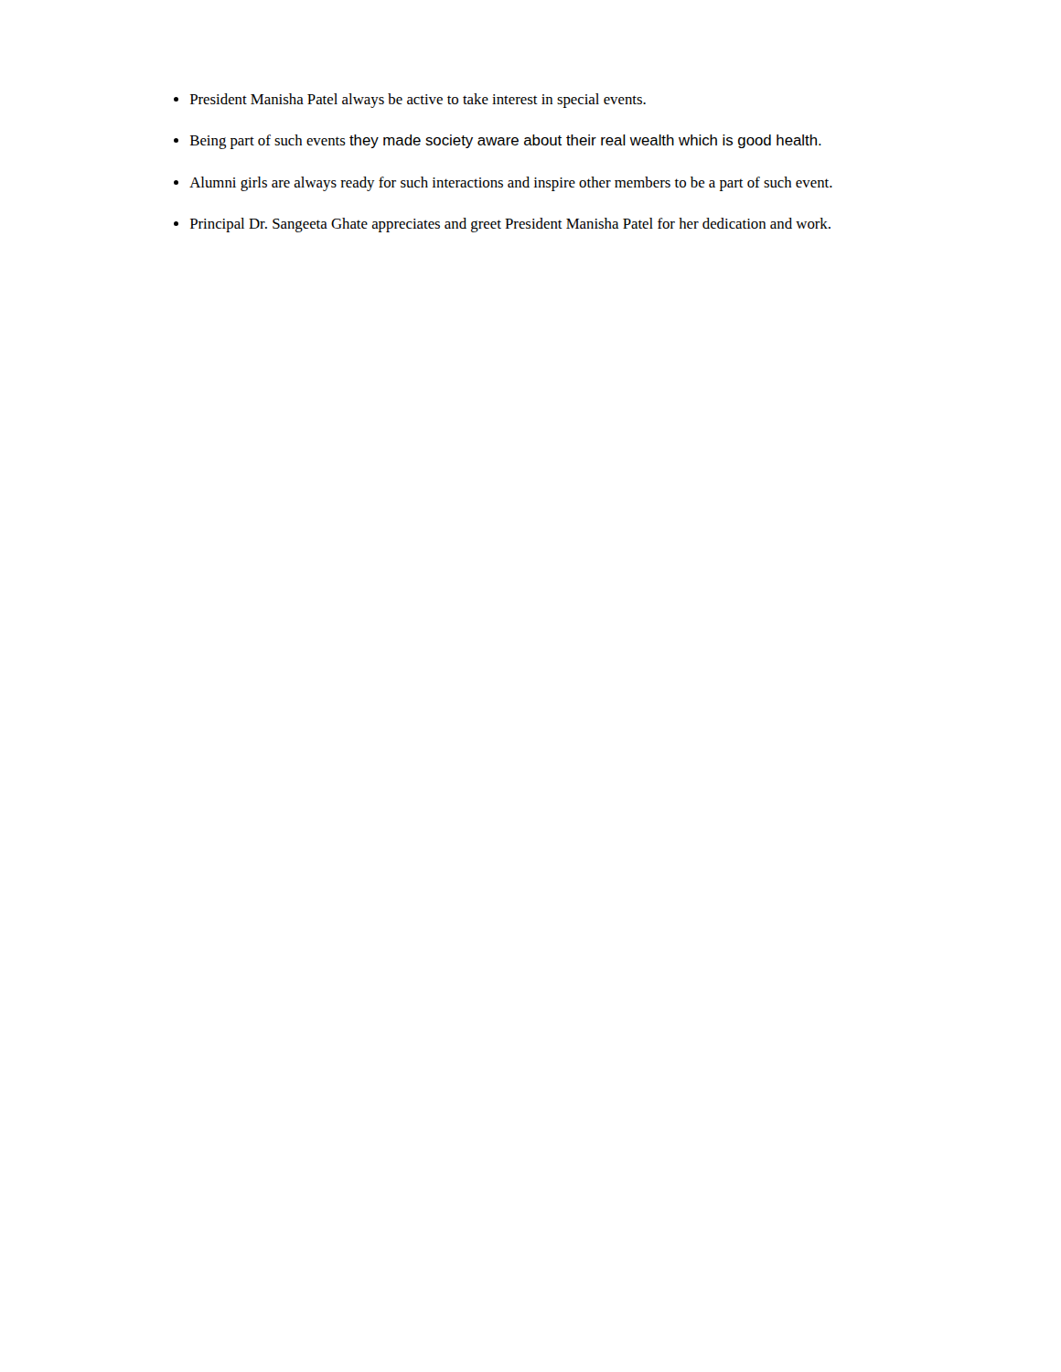President Manisha Patel always be active to take interest in special events.
Being part of such events they made society aware about their real wealth which is good health.
Alumni girls are always ready for such interactions and inspire other members to be a part of such event.
Principal Dr. Sangeeta Ghate appreciates and greet President Manisha Patel for her dedication and work.